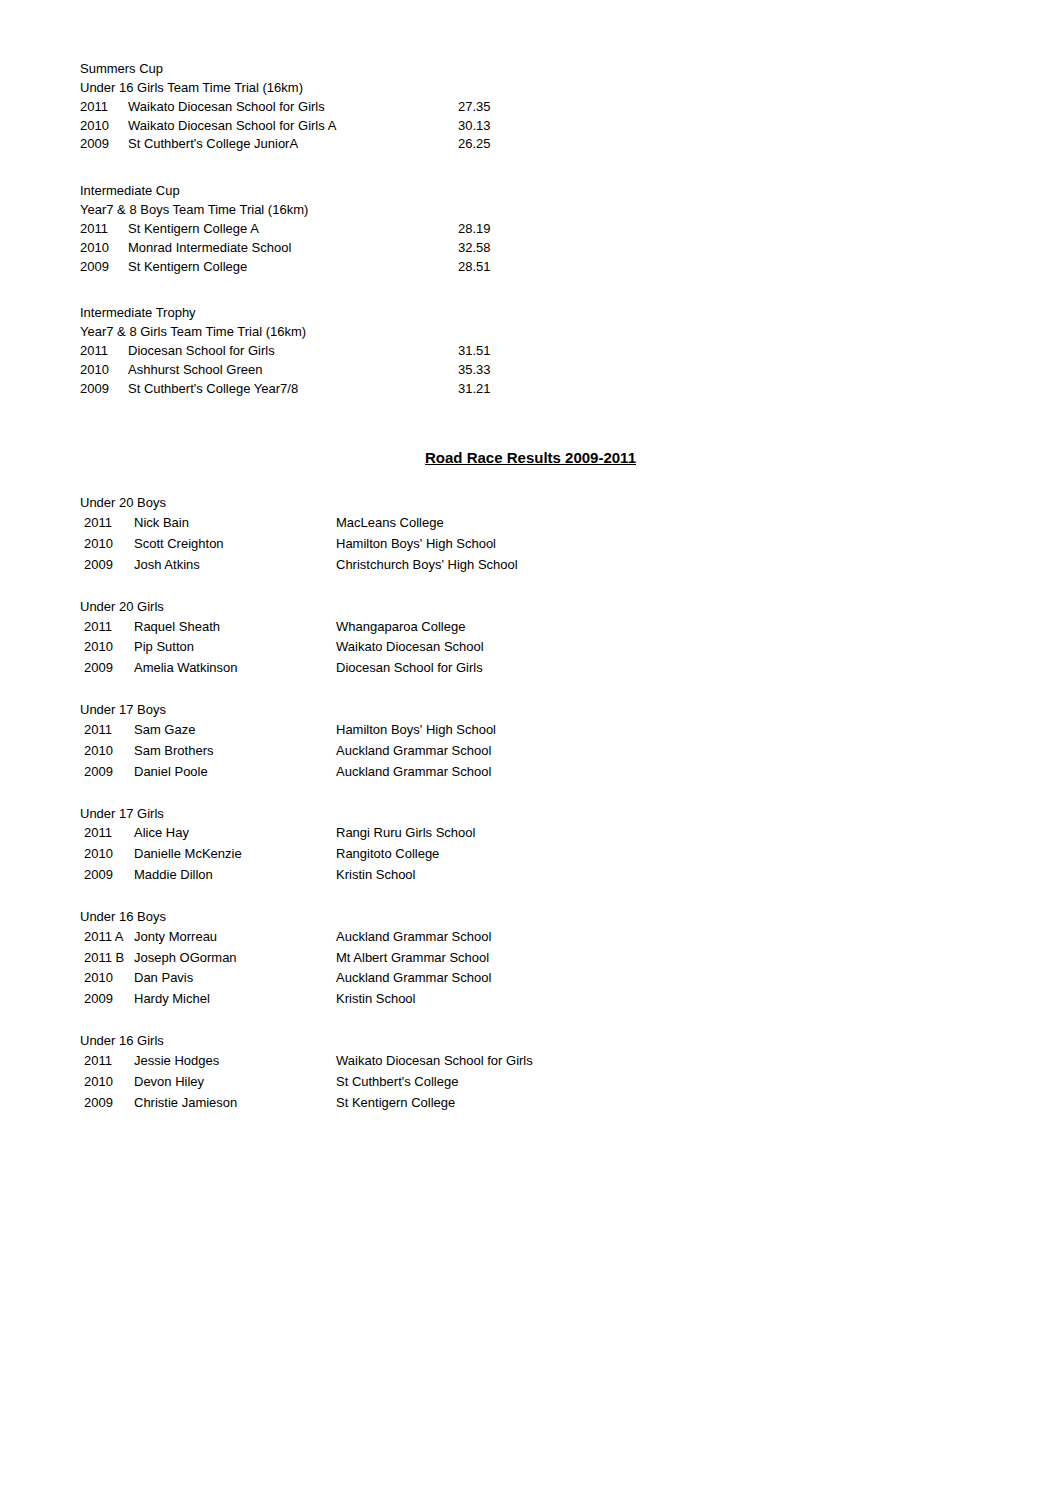Summers Cup
Under 16 Girls Team Time Trial (16km)
| 2011 | Waikato Diocesan School for Girls | 27.35 |
| 2010 | Waikato Diocesan School for Girls A | 30.13 |
| 2009 | St Cuthbert's College JuniorA | 26.25 |
Intermediate Cup
Year7 & 8 Boys Team Time Trial (16km)
| 2011 | St Kentigern College A | 28.19 |
| 2010 | Monrad Intermediate School | 32.58 |
| 2009 | St Kentigern College | 28.51 |
Intermediate Trophy
Year7 & 8 Girls Team Time Trial (16km)
| 2011 | Diocesan School for Girls | 31.51 |
| 2010 | Ashhurst School Green | 35.33 |
| 2009 | St Cuthbert's College Year7/8 | 31.21 |
Road Race Results 2009-2011
Under 20 Boys
| 2011 | Nick Bain | MacLeans College |
| 2010 | Scott Creighton | Hamilton Boys' High School |
| 2009 | Josh Atkins | Christchurch Boys' High School |
Under 20 Girls
| 2011 | Raquel Sheath | Whangaparoa College |
| 2010 | Pip Sutton | Waikato Diocesan School |
| 2009 | Amelia Watkinson | Diocesan School for Girls |
Under 17 Boys
| 2011 | Sam Gaze | Hamilton Boys' High School |
| 2010 | Sam Brothers | Auckland Grammar School |
| 2009 | Daniel Poole | Auckland Grammar School |
Under 17 Girls
| 2011 | Alice Hay | Rangi Ruru Girls School |
| 2010 | Danielle McKenzie | Rangitoto College |
| 2009 | Maddie Dillon | Kristin School |
Under 16 Boys
| 2011 A | Jonty Morreau | Auckland Grammar School |
| 2011 B | Joseph OGorman | Mt Albert Grammar School |
| 2010 | Dan Pavis | Auckland Grammar School |
| 2009 | Hardy Michel | Kristin School |
Under 16 Girls
| 2011 | Jessie Hodges | Waikato Diocesan School for Girls |
| 2010 | Devon Hiley | St Cuthbert's College |
| 2009 | Christie Jamieson | St Kentigern College |